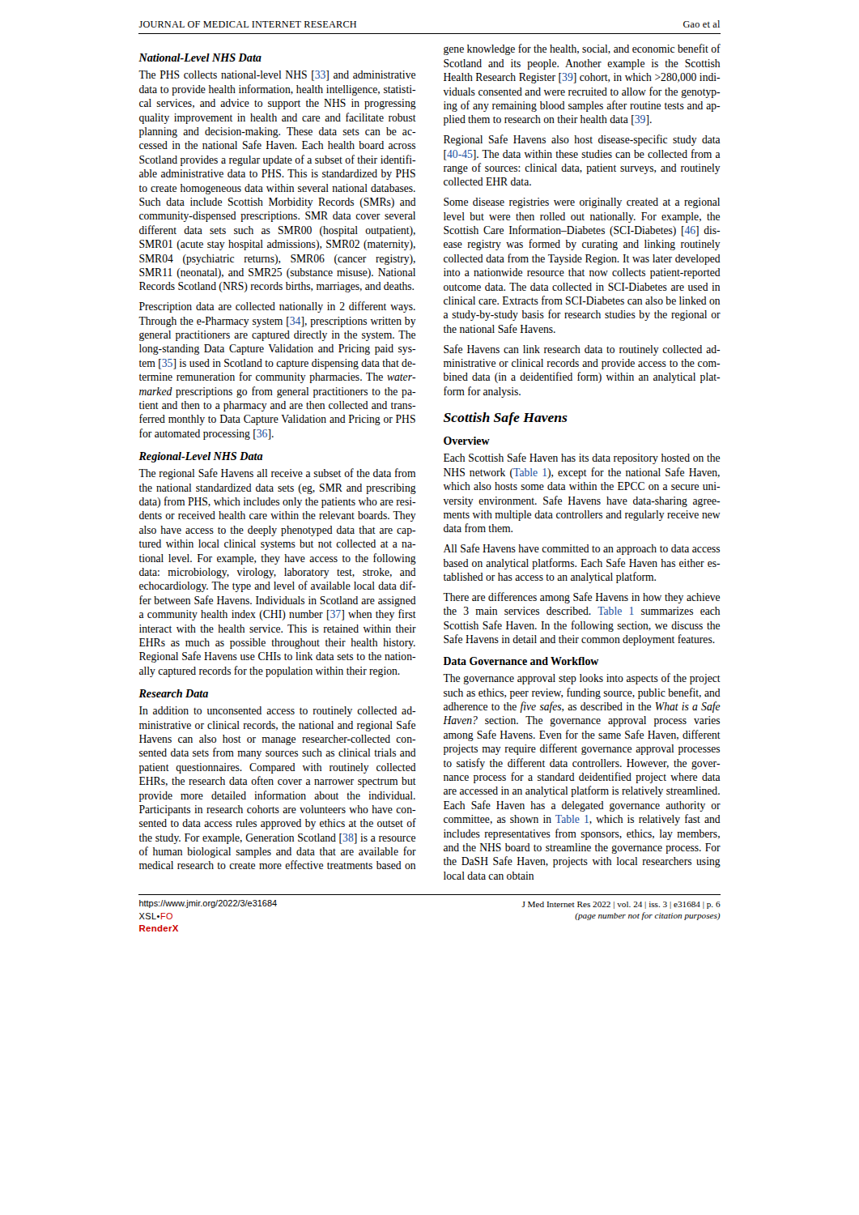Journal of Medical Internet Research Gao et al
National-Level NHS Data
The PHS collects national-level NHS [33] and administrative data to provide health information, health intelligence, statistical services, and advice to support the NHS in progressing quality improvement in health and care and facilitate robust planning and decision-making. These data sets can be accessed in the national Safe Haven. Each health board across Scotland provides a regular update of a subset of their identifiable administrative data to PHS. This is standardized by PHS to create homogeneous data within several national databases. Such data include Scottish Morbidity Records (SMRs) and community-dispensed prescriptions. SMR data cover several different data sets such as SMR00 (hospital outpatient), SMR01 (acute stay hospital admissions), SMR02 (maternity), SMR04 (psychiatric returns), SMR06 (cancer registry), SMR11 (neonatal), and SMR25 (substance misuse). National Records Scotland (NRS) records births, marriages, and deaths.
Prescription data are collected nationally in 2 different ways. Through the e-Pharmacy system [34], prescriptions written by general practitioners are captured directly in the system. The long-standing Data Capture Validation and Pricing paid system [35] is used in Scotland to capture dispensing data that determine remuneration for community pharmacies. The watermarked prescriptions go from general practitioners to the patient and then to a pharmacy and are then collected and transferred monthly to Data Capture Validation and Pricing or PHS for automated processing [36].
Regional-Level NHS Data
The regional Safe Havens all receive a subset of the data from the national standardized data sets (eg, SMR and prescribing data) from PHS, which includes only the patients who are residents or received health care within the relevant boards. They also have access to the deeply phenotyped data that are captured within local clinical systems but not collected at a national level. For example, they have access to the following data: microbiology, virology, laboratory test, stroke, and echocardiology. The type and level of available local data differ between Safe Havens. Individuals in Scotland are assigned a community health index (CHI) number [37] when they first interact with the health service. This is retained within their EHRs as much as possible throughout their health history. Regional Safe Havens use CHIs to link data sets to the nationally captured records for the population within their region.
Research Data
In addition to unconsented access to routinely collected administrative or clinical records, the national and regional Safe Havens can also host or manage researcher-collected consented data sets from many sources such as clinical trials and patient questionnaires. Compared with routinely collected EHRs, the research data often cover a narrower spectrum but provide more detailed information about the individual. Participants in research cohorts are volunteers who have consented to data access rules approved by ethics at the outset of the study. For example, Generation Scotland [38] is a resource of human biological samples and data that are available for medical research to create more effective treatments based on gene knowledge for the health, social, and economic benefit of Scotland and its people. Another example is the Scottish Health Research Register [39] cohort, in which >280,000 individuals consented and were recruited to allow for the genotyping of any remaining blood samples after routine tests and applied them to research on their health data [39].
Regional Safe Havens also host disease-specific study data [40-45]. The data within these studies can be collected from a range of sources: clinical data, patient surveys, and routinely collected EHR data.
Some disease registries were originally created at a regional level but were then rolled out nationally. For example, the Scottish Care Information–Diabetes (SCI-Diabetes) [46] disease registry was formed by curating and linking routinely collected data from the Tayside Region. It was later developed into a nationwide resource that now collects patient-reported outcome data. The data collected in SCI-Diabetes are used in clinical care. Extracts from SCI-Diabetes can also be linked on a study-by-study basis for research studies by the regional or the national Safe Havens.
Safe Havens can link research data to routinely collected administrative or clinical records and provide access to the combined data (in a deidentified form) within an analytical platform for analysis.
Scottish Safe Havens
Overview
Each Scottish Safe Haven has its data repository hosted on the NHS network (Table 1), except for the national Safe Haven, which also hosts some data within the EPCC on a secure university environment. Safe Havens have data-sharing agreements with multiple data controllers and regularly receive new data from them.
All Safe Havens have committed to an approach to data access based on analytical platforms. Each Safe Haven has either established or has access to an analytical platform.
There are differences among Safe Havens in how they achieve the 3 main services described. Table 1 summarizes each Scottish Safe Haven. In the following section, we discuss the Safe Havens in detail and their common deployment features.
Data Governance and Workflow
The governance approval step looks into aspects of the project such as ethics, peer review, funding source, public benefit, and adherence to the five safes, as described in the What is a Safe Haven? section. The governance approval process varies among Safe Havens. Even for the same Safe Haven, different projects may require different governance approval processes to satisfy the different data controllers. However, the governance process for a standard deidentified project where data are accessed in an analytical platform is relatively streamlined. Each Safe Haven has a delegated governance authority or committee, as shown in Table 1, which is relatively fast and includes representatives from sponsors, ethics, lay members, and the NHS board to streamline the governance process. For the DaSH Safe Haven, projects with local researchers using local data can obtain
https://www.jmir.org/2022/3/e31684
XSL•FO
RenderX
J Med Internet Res 2022 | vol. 24 | iss. 3 | e31684 | p. 6
(page number not for citation purposes)